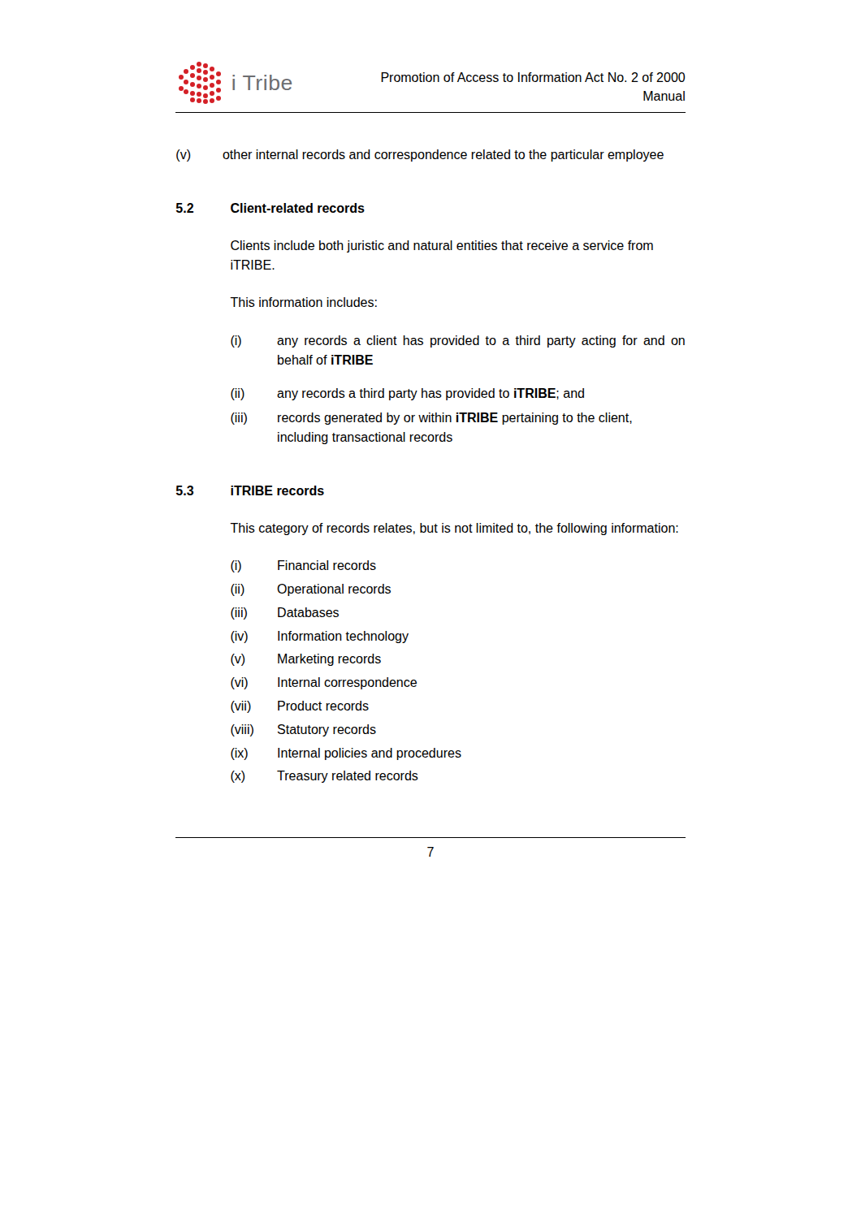i Tribe
Promotion of Access to Information Act No. 2 of 2000
Manual
(v)
other internal records and correspondence related to the particular employee
5.2
Client-related records
Clients include both juristic and natural entities that receive a service from iTRIBE.
This information includes:
(i)
any records a client has provided to a third party acting for and on behalf of iTRIBE
(ii)
any records a third party has provided to iTRIBE; and
(iii)
records generated by or within iTRIBE pertaining to the client,
including transactional records
5.3
iTRIBE records
This category of records relates, but is not limited to, the following information:
(i)
Financial records
(ii)
Operational records
(iii)
Databases
(iv)
Information technology
(v)
Marketing records
(vi)
Internal correspondence
(vii)
Product records
(viii)
Statutory records
(ix)
Internal policies and procedures
(x)
Treasury related records
7